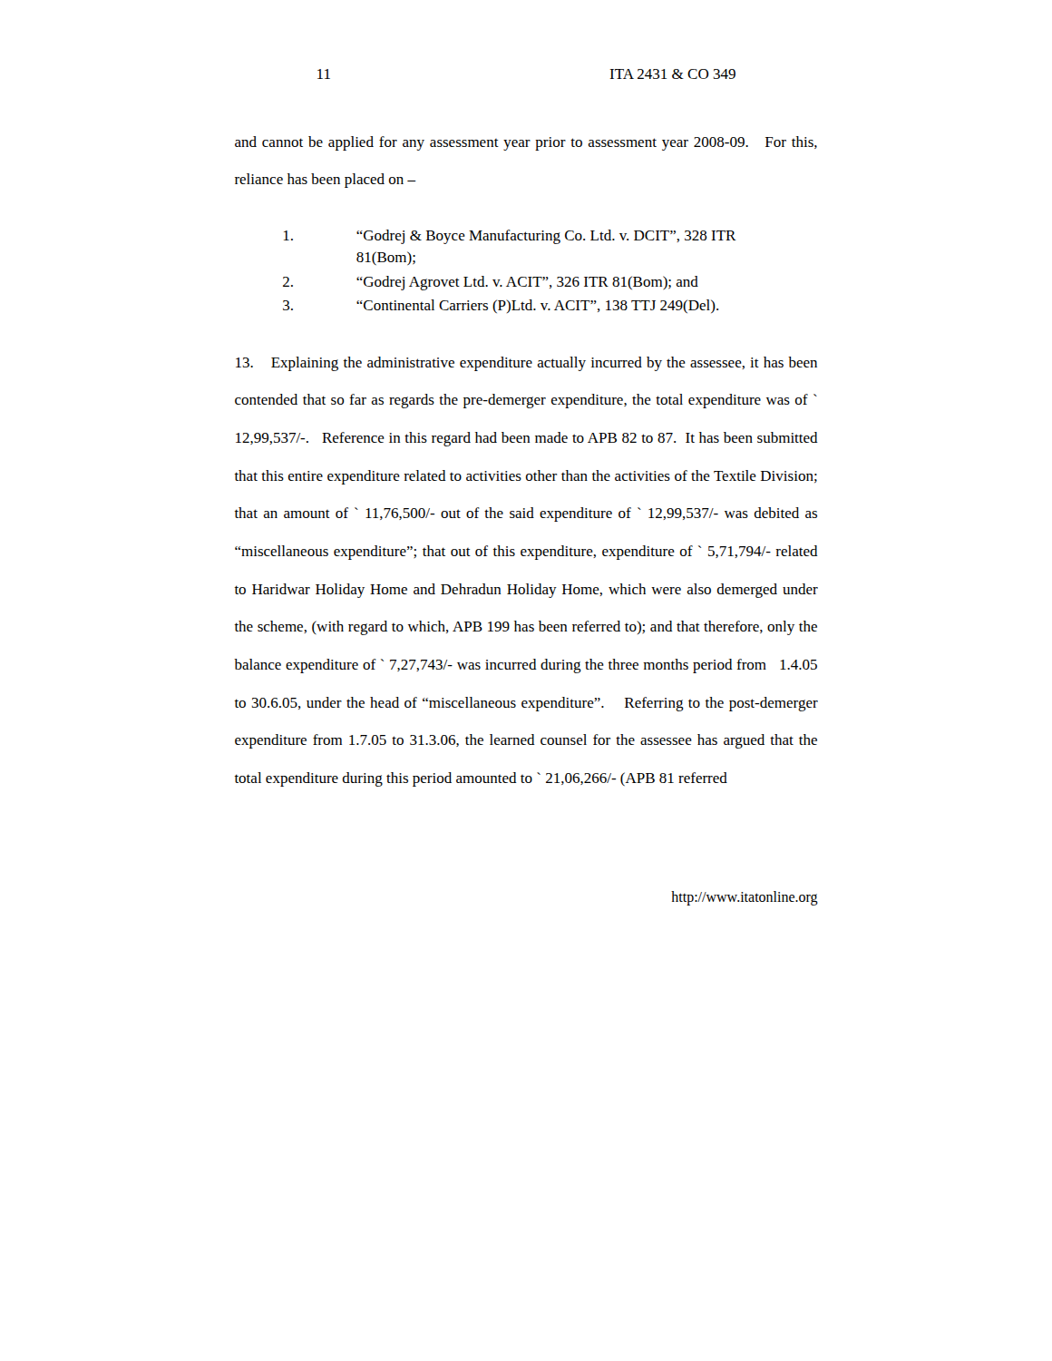11 ITA 2431 & CO 349
and cannot be applied for any assessment year prior to assessment year 2008-09. For this, reliance has been placed on –
1.“Godrej & Boyce Manufacturing Co. Ltd. v. DCIT”, 328 ITR 81(Bom);
2.“Godrej Agrovet Ltd. v. ACIT”, 326 ITR 81(Bom); and
3.“Continental Carriers (P)Ltd. v. ACIT”, 138 TTJ 249(Del).
13. Explaining the administrative expenditure actually incurred by the assessee, it has been contended that so far as regards the pre-demerger expenditure, the total expenditure was of ` 12,99,537/-. Reference in this regard had been made to APB 82 to 87. It has been submitted that this entire expenditure related to activities other than the activities of the Textile Division; that an amount of ` 11,76,500/- out of the said expenditure of ` 12,99,537/- was debited as “miscellaneous expenditure”; that out of this expenditure, expenditure of ` 5,71,794/- related to Haridwar Holiday Home and Dehradun Holiday Home, which were also demerged under the scheme, (with regard to which, APB 199 has been referred to); and that therefore, only the balance expenditure of ` 7,27,743/- was incurred during the three months period from 1.4.05 to 30.6.05, under the head of “miscellaneous expenditure”. Referring to the post-demerger expenditure from 1.7.05 to 31.3.06, the learned counsel for the assessee has argued that the total expenditure during this period amounted to ` 21,06,266/- (APB 81 referred
http://www.itatonline.org